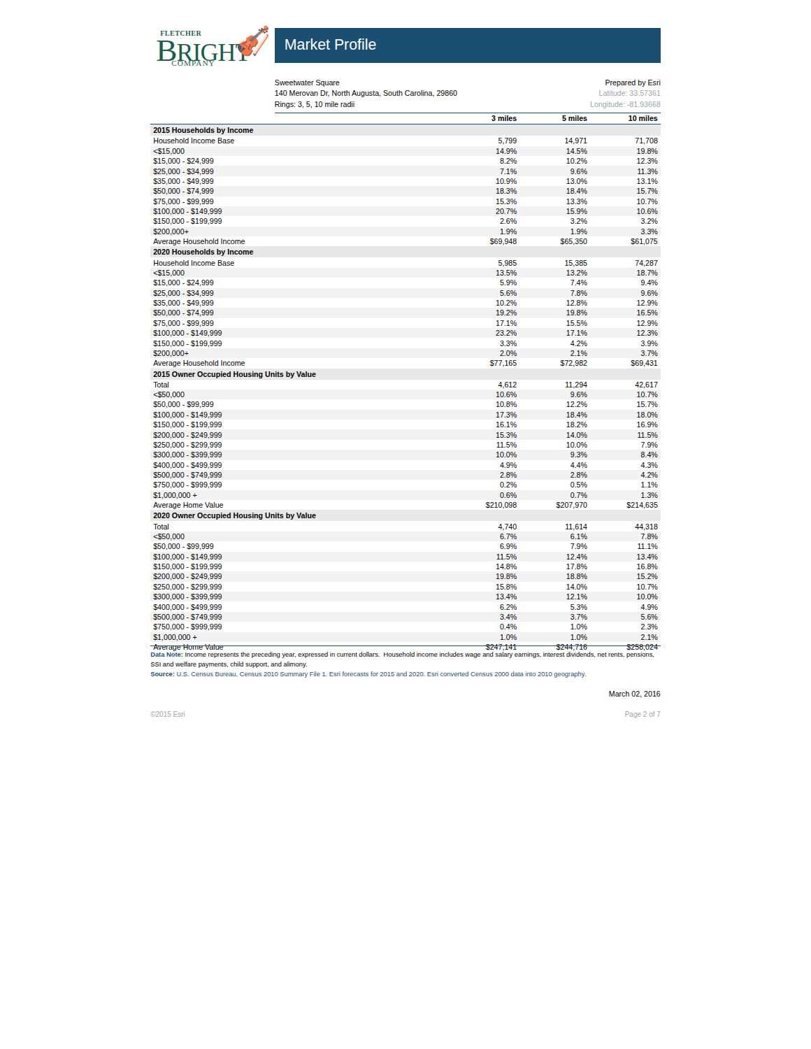FLETCHER
BRIGHT
COMPANY
🎻
Market Profile
Sweetwater Square
140 Merovan Dr, North Augusta, South Carolina, 29860
Rings: 3, 5, 10 mile radii
Prepared by Esri
Latitude: 33.57361
Longitude: -81.93668
| | 3 miles | 5 miles | 10 miles |
| --- | --- | --- | --- |
| 2015 Households by Income |
| Household Income Base | 5,799 | 14,971 | 71,708 |
| <$15,000 | 14.9% | 14.5% | 19.8% |
| $15,000 - $24,999 | 8.2% | 10.2% | 12.3% |
| $25,000 - $34,999 | 7.1% | 9.6% | 11.3% |
| $35,000 - $49,999 | 10.9% | 13.0% | 13.1% |
| $50,000 - $74,999 | 18.3% | 18.4% | 15.7% |
| $75,000 - $99,999 | 15.3% | 13.3% | 10.7% |
| $100,000 - $149,999 | 20.7% | 15.9% | 10.6% |
| $150,000 - $199,999 | 2.6% | 3.2% | 3.2% |
| $200,000+ | 1.9% | 1.9% | 3.3% |
| Average Household Income | $69,948 | $65,350 | $61,075 |
| 2020 Households by Income |
| Household Income Base | 5,985 | 15,385 | 74,287 |
| <$15,000 | 13.5% | 13.2% | 18.7% |
| $15,000 - $24,999 | 5.9% | 7.4% | 9.4% |
| $25,000 - $34,999 | 5.6% | 7.8% | 9.6% |
| $35,000 - $49,999 | 10.2% | 12.8% | 12.9% |
| $50,000 - $74,999 | 19.2% | 19.8% | 16.5% |
| $75,000 - $99,999 | 17.1% | 15.5% | 12.9% |
| $100,000 - $149,999 | 23.2% | 17.1% | 12.3% |
| $150,000 - $199,999 | 3.3% | 4.2% | 3.9% |
| $200,000+ | 2.0% | 2.1% | 3.7% |
| Average Household Income | $77,165 | $72,982 | $69,431 |
| 2015 Owner Occupied Housing Units by Value |
| Total | 4,612 | 11,294 | 42,617 |
| <$50,000 | 10.6% | 9.6% | 10.7% |
| $50,000 - $99,999 | 10.8% | 12.2% | 15.7% |
| $100,000 - $149,999 | 17.3% | 18.4% | 18.0% |
| $150,000 - $199,999 | 16.1% | 18.2% | 16.9% |
| $200,000 - $249,999 | 15.3% | 14.0% | 11.5% |
| $250,000 - $299,999 | 11.5% | 10.0% | 7.9% |
| $300,000 - $399,999 | 10.0% | 9.3% | 8.4% |
| $400,000 - $499,999 | 4.9% | 4.4% | 4.3% |
| $500,000 - $749,999 | 2.8% | 2.8% | 4.2% |
| $750,000 - $999,999 | 0.2% | 0.5% | 1.1% |
| $1,000,000 + | 0.6% | 0.7% | 1.3% |
| Average Home Value | $210,098 | $207,970 | $214,635 |
| 2020 Owner Occupied Housing Units by Value |
| Total | 4,740 | 11,614 | 44,318 |
| <$50,000 | 6.7% | 6.1% | 7.8% |
| $50,000 - $99,999 | 6.9% | 7.9% | 11.1% |
| $100,000 - $149,999 | 11.5% | 12.4% | 13.4% |
| $150,000 - $199,999 | 14.8% | 17.8% | 16.8% |
| $200,000 - $249,999 | 19.8% | 18.8% | 15.2% |
| $250,000 - $299,999 | 15.8% | 14.0% | 10.7% |
| $300,000 - $399,999 | 13.4% | 12.1% | 10.0% |
| $400,000 - $499,999 | 6.2% | 5.3% | 4.9% |
| $500,000 - $749,999 | 3.4% | 3.7% | 5.6% |
| $750,000 - $999,999 | 0.4% | 1.0% | 2.3% |
| $1,000,000 + | 1.0% | 1.0% | 2.1% |
| Average Home Value | $247,141 | $244,716 | $258,024 |
Data Note: Income represents the preceding year, expressed in current dollars. Household income includes wage and salary earnings, interest dividends, net rents, pensions, SSI and welfare payments, child support, and alimony.
Source: U.S. Census Bureau, Census 2010 Summary File 1. Esri forecasts for 2015 and 2020. Esri converted Census 2000 data into 2010 geography.
March 02, 2016
©2015 Esri
Page 2 of 7